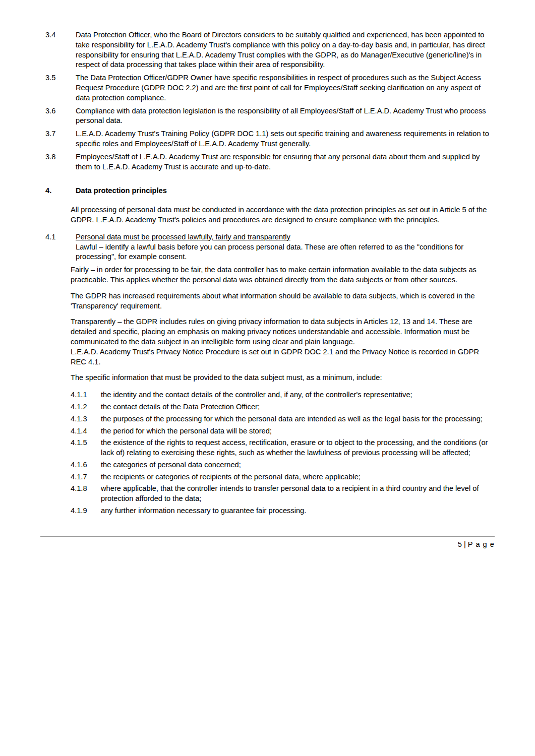3.4
Data Protection Officer, who the Board of Directors considers to be suitably qualified and experienced, has been appointed to take responsibility for L.E.A.D. Academy Trust's compliance with this policy on a day-to-day basis and, in particular, has direct responsibility for ensuring that L.E.A.D. Academy Trust complies with the GDPR, as do Manager/Executive (generic/line)'s in respect of data processing that takes place within their area of responsibility.
3.5
The Data Protection Officer/GDPR Owner have specific responsibilities in respect of procedures such as the Subject Access Request Procedure (GDPR DOC 2.2) and are the first point of call for Employees/Staff seeking clarification on any aspect of data protection compliance.
3.6
Compliance with data protection legislation is the responsibility of all Employees/Staff of L.E.A.D. Academy Trust who process personal data.
3.7
L.E.A.D. Academy Trust's Training Policy (GDPR DOC 1.1) sets out specific training and awareness requirements in relation to specific roles and Employees/Staff of L.E.A.D. Academy Trust generally.
3.8
Employees/Staff of L.E.A.D. Academy Trust are responsible for ensuring that any personal data about them and supplied by them to L.E.A.D. Academy Trust is accurate and up-to-date.
4.
Data protection principles
All processing of personal data must be conducted in accordance with the data protection principles as set out in Article 5 of the GDPR. L.E.A.D. Academy Trust's policies and procedures are designed to ensure compliance with the principles.
4.1
Personal data must be processed lawfully, fairly and transparently
Lawful – identify a lawful basis before you can process personal data. These are often referred to as the "conditions for processing", for example consent.
Fairly – in order for processing to be fair, the data controller has to make certain information available to the data subjects as practicable. This applies whether the personal data was obtained directly from the data subjects or from other sources.
The GDPR has increased requirements about what information should be available to data subjects, which is covered in the 'Transparency' requirement.
Transparently – the GDPR includes rules on giving privacy information to data subjects in Articles 12, 13 and 14. These are detailed and specific, placing an emphasis on making privacy notices understandable and accessible. Information must be communicated to the data subject in an intelligible form using clear and plain language.
L.E.A.D. Academy Trust's Privacy Notice Procedure is set out in GDPR DOC 2.1 and the Privacy Notice is recorded in GDPR REC 4.1.
The specific information that must be provided to the data subject must, as a minimum, include:
4.1.1
the identity and the contact details of the controller and, if any, of the controller's representative;
4.1.2
the contact details of the Data Protection Officer;
4.1.3
the purposes of the processing for which the personal data are intended as well as the legal basis for the processing;
4.1.4
the period for which the personal data will be stored;
4.1.5
the existence of the rights to request access, rectification, erasure or to object to the processing, and the conditions (or lack of) relating to exercising these rights, such as whether the lawfulness of previous processing will be affected;
4.1.6
the categories of personal data concerned;
4.1.7
the recipients or categories of recipients of the personal data, where applicable;
4.1.8
where applicable, that the controller intends to transfer personal data to a recipient in a third country and the level of protection afforded to the data;
4.1.9
any further information necessary to guarantee fair processing.
5 | P a g e